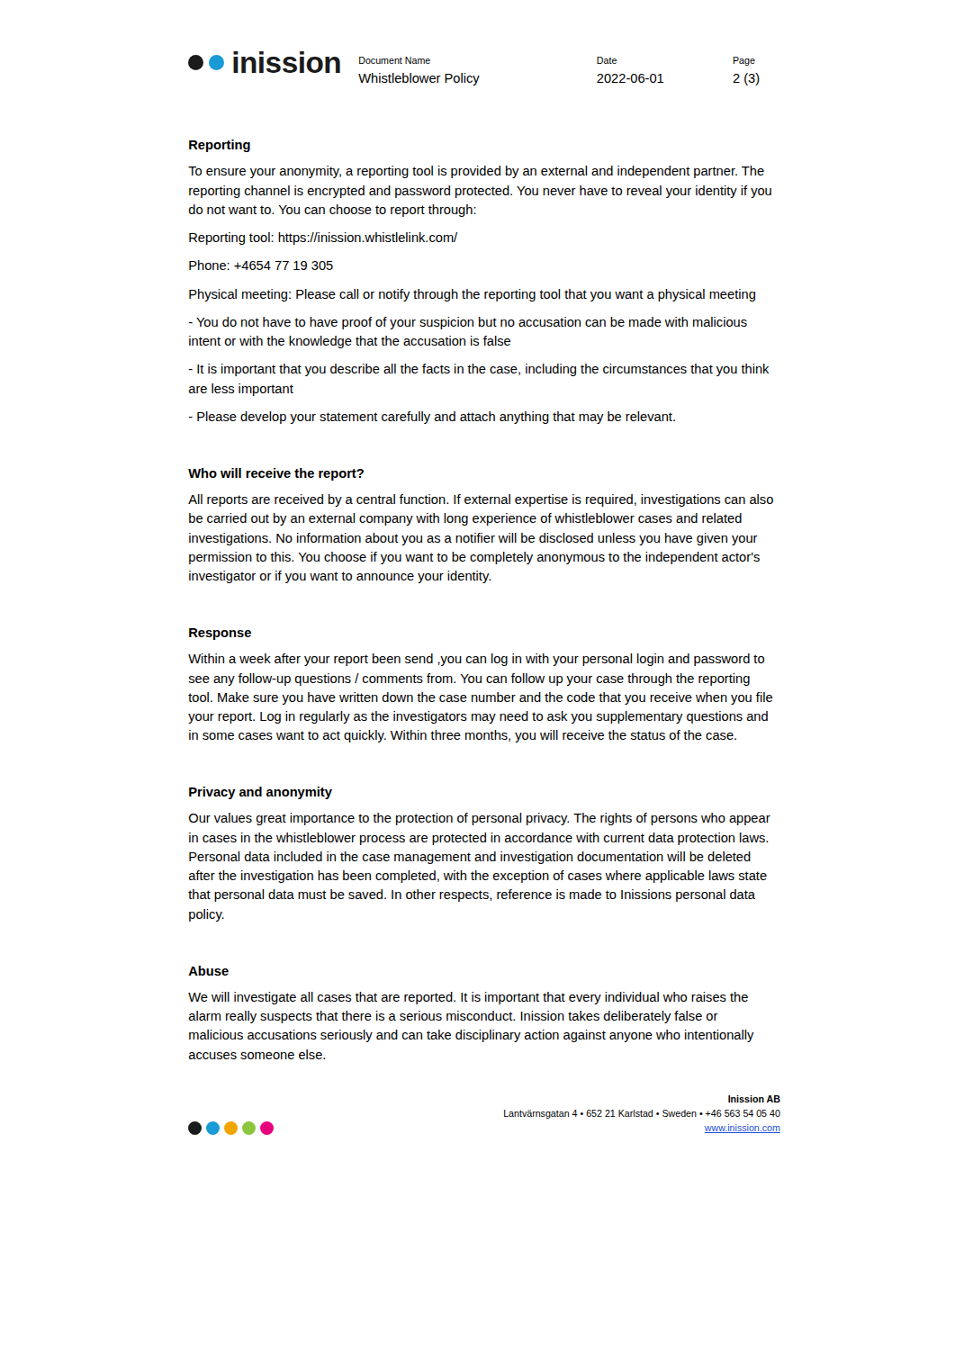inission
Document Name Whistleblower Policy
Date 2022-06-01
Page 2 (3)
Reporting
To ensure your anonymity, a reporting tool is provided by an external and independent partner. The reporting channel is encrypted and password protected. You never have to reveal your identity if you do not want to. You can choose to report through:
Reporting tool: https://inission.whistlelink.com/
Phone: +4654 77 19 305
Physical meeting: Please call or notify through the reporting tool that you want a physical meeting
- You do not have to have proof of your suspicion but no accusation can be made with malicious intent or with the knowledge that the accusation is false
- It is important that you describe all the facts in the case, including the circumstances that you think are less important
- Please develop your statement carefully and attach anything that may be relevant.
Who will receive the report?
All reports are received by a central function. If external expertise is required, investigations can also be carried out by an external company with long experience of whistleblower cases and related investigations. No information about you as a notifier will be disclosed unless you have given your permission to this. You choose if you want to be completely anonymous to the independent actor's investigator or if you want to announce your identity.
Response
Within a week after your report been send ,you can log in with your personal login and password to see any follow-up questions / comments from. You can follow up your case through the reporting tool. Make sure you have written down the case number and the code that you receive when you file your report. Log in regularly as the investigators may need to ask you supplementary questions and in some cases want to act quickly. Within three months, you will receive the status of the case.
Privacy and anonymity
Our values great importance to the protection of personal privacy. The rights of persons who appear in cases in the whistleblower process are protected in accordance with current data protection laws. Personal data included in the case management and investigation documentation will be deleted after the investigation has been completed, with the exception of cases where applicable laws state that personal data must be saved. In other respects, reference is made to Inissions personal data policy.
Abuse
We will investigate all cases that are reported. It is important that every individual who raises the alarm really suspects that there is a serious misconduct. Inission takes deliberately false or malicious accusations seriously and can take disciplinary action against anyone who intentionally accuses someone else.
Inission AB
Lantvärnsgatan 4 • 652 21 Karlstad • Sweden • +46 563 54 05 40
www.inission.com